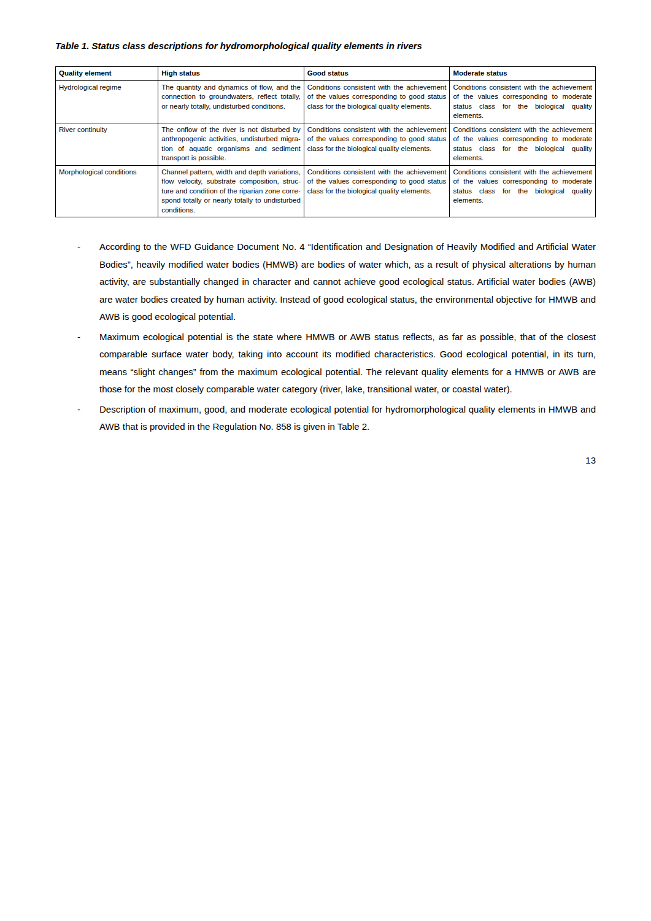Table 1. Status class descriptions for hydromorphological quality elements in rivers
| Quality element | High status | Good status | Moderate status |
| --- | --- | --- | --- |
| Hydrological regime | The quantity and dynamics of flow, and the connection to groundwaters, reflect totally, or nearly totally, undisturbed conditions. | Conditions consistent with the achievement of the values corresponding to good status class for the biological quality elements. | Conditions consistent with the achievement of the values corresponding to moderate status class for the biological quality elements. |
| River continuity | The onflow of the river is not disturbed by anthropogenic activities, undisturbed migration of aquatic organisms and sediment transport is possible. | Conditions consistent with the achievement of the values corresponding to good status class for the biological quality elements. | Conditions consistent with the achievement of the values corresponding to moderate status class for the biological quality elements. |
| Morphological conditions | Channel pattern, width and depth variations, flow velocity, substrate composition, structure and condition of the riparian zone correspond totally or nearly totally to undisturbed conditions. | Conditions consistent with the achievement of the values corresponding to good status class for the biological quality elements. | Conditions consistent with the achievement of the values corresponding to moderate status class for the biological quality elements. |
According to the WFD Guidance Document No. 4 “Identification and Designation of Heavily Modified and Artificial Water Bodies”, heavily modified water bodies (HMWB) are bodies of water which, as a result of physical alterations by human activity, are substantially changed in character and cannot achieve good ecological status. Artificial water bodies (AWB) are water bodies created by human activity. Instead of good ecological status, the environmental objective for HMWB and AWB is good ecological potential.
Maximum ecological potential is the state where HMWB or AWB status reflects, as far as possible, that of the closest comparable surface water body, taking into account its modified characteristics. Good ecological potential, in its turn, means “slight changes” from the maximum ecological potential. The relevant quality elements for a HMWB or AWB are those for the most closely comparable water category (river, lake, transitional water, or coastal water).
Description of maximum, good, and moderate ecological potential for hydromorphological quality elements in HMWB and AWB that is provided in the Regulation No. 858 is given in Table 2.
13